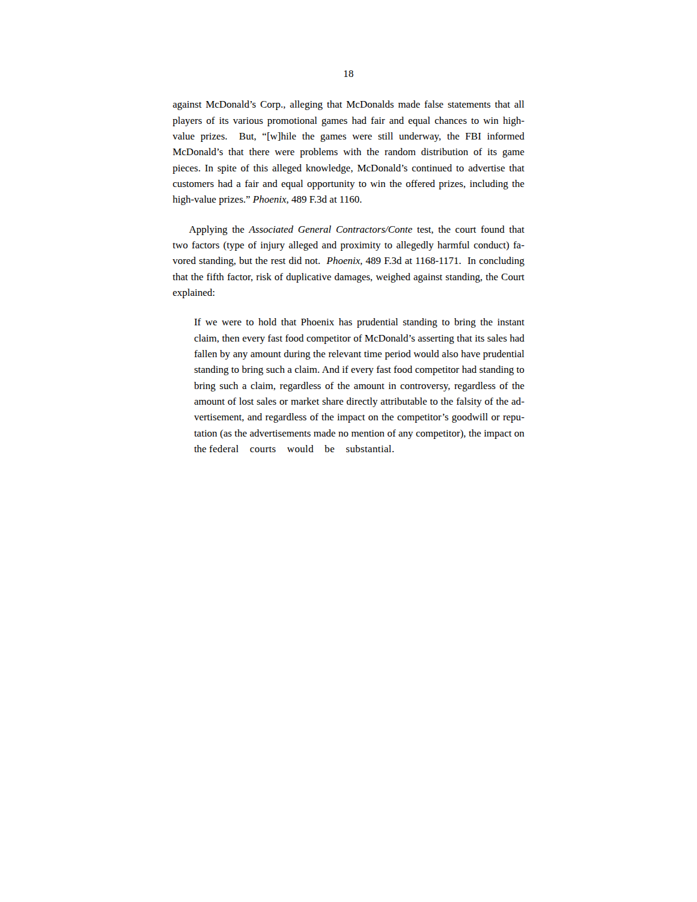18
against McDonald’s Corp., alleging that McDonalds made false statements that all players of its various promotional games had fair and equal chances to win high-value prizes. But, “[w]hile the games were still underway, the FBI informed McDonald’s that there were problems with the random distribution of its game pieces. In spite of this alleged knowledge, McDonald’s continued to advertise that customers had a fair and equal opportunity to win the offered prizes, including the high-value prizes.” Phoenix, 489 F.3d at 1160.
Applying the Associated General Contractors/Conte test, the court found that two factors (type of injury alleged and proximity to allegedly harmful conduct) favored standing, but the rest did not. Phoenix, 489 F.3d at 1168-1171. In concluding that the fifth factor, risk of duplicative damages, weighed against standing, the Court explained:
If we were to hold that Phoenix has prudential standing to bring the instant claim, then every fast food competitor of McDonald’s asserting that its sales had fallen by any amount during the relevant time period would also have prudential standing to bring such a claim. And if every fast food competitor had standing to bring such a claim, regardless of the amount in controversy, regardless of the amount of lost sales or market share directly attributable to the falsity of the advertisement, and regardless of the impact on the competitor’s goodwill or reputation (as the advertisements made no mention of any competitor), the impact on the federal courts would be substantial.